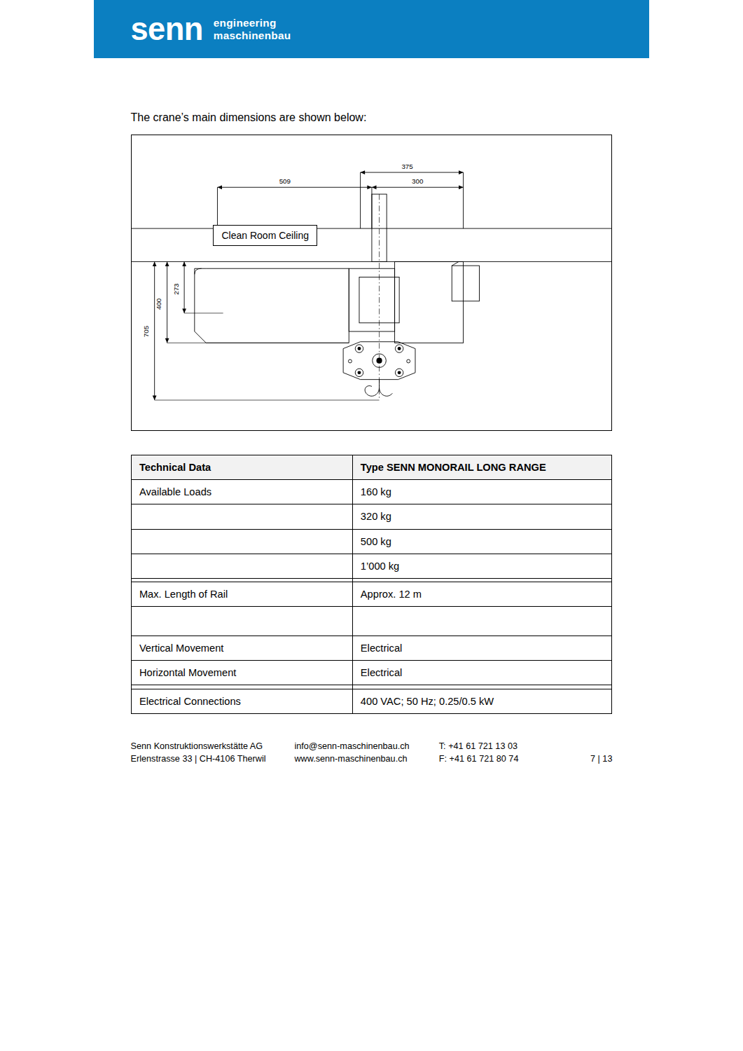senn
engineering
maschinenbau
The crane’s main dimensions are shown below:
375 509 300 705 400 273
Clean Room Ceiling
| Technical Data | Type SENN MONORAIL LONG RANGE |
| --- | --- |
| Available Loads | 160 kg |
| | 320 kg |
| | 500 kg |
| | 1’000 kg |
| Max. Length of Rail | Approx. 12 m |
| Vertical Movement | Electrical |
| Horizontal Movement | Electrical |
| Electrical Connections | 400 VAC; 50 Hz; 0.25/0.5 kW |
Senn Konstruktionswerkstätte AG
Erlenstrasse 33 | CH-4106 Therwil
info@senn-maschinenbau.ch
www.senn-maschinenbau.ch
T: +41 61 721 13 03
F: +41 61 721 80 74
7 | 13